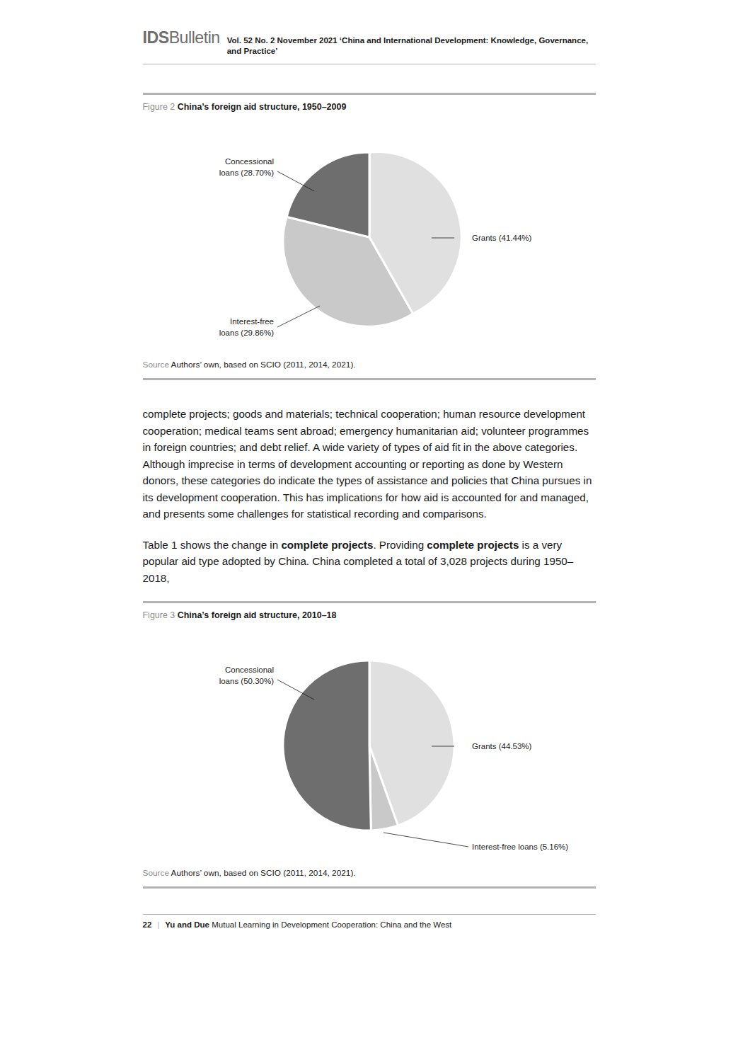IDSBulletin
Vol. 52 No. 2 November 2021 ‘China and International Development: Knowledge, Governance, and Practice’
Figure 2 China’s foreign aid structure, 1950–2009
Concessional loans (28.70%) Grants (41.44%) Interest-free loans (29.86%)
Source Authors’ own, based on SCIO (2011, 2014, 2021).
complete projects; goods and materials; technical cooperation; human resource development cooperation; medical teams sent abroad; emergency humanitarian aid; volunteer programmes in foreign countries; and debt relief. A wide variety of types of aid fit in the above categories. Although imprecise in terms of development accounting or reporting as done by Western donors, these categories do indicate the types of assistance and policies that China pursues in its development cooperation. This has implications for how aid is accounted for and managed, and presents some challenges for statistical recording and comparisons.
Table 1 shows the change in complete projects. Providing complete projects is a very popular aid type adopted by China. China completed a total of 3,028 projects during 1950–2018,
Figure 3 China’s foreign aid structure, 2010–18
Concessional loans (50.30%) Grants (44.53%) Interest-free loans (5.16%)
Source Authors’ own, based on SCIO (2011, 2014, 2021).
22 | Yu and Due Mutual Learning in Development Cooperation: China and the West